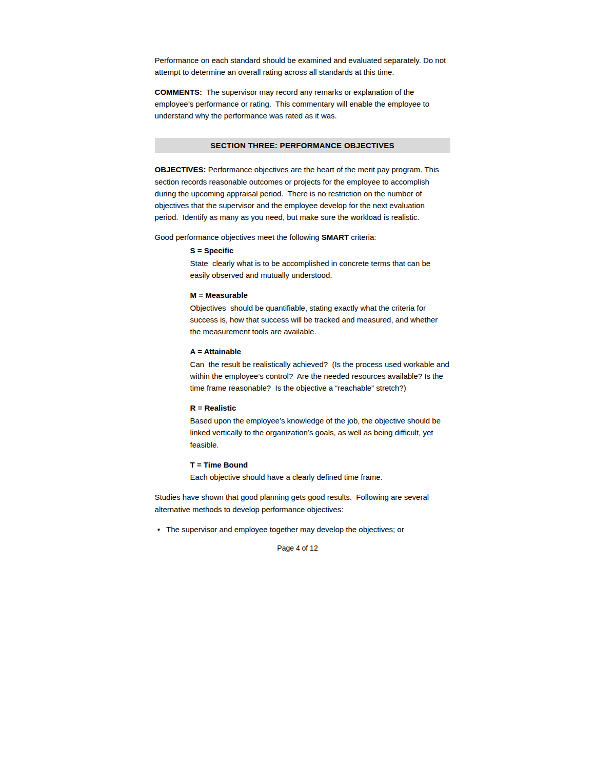Performance on each standard should be examined and evaluated separately. Do not attempt to determine an overall rating across all standards at this time.
COMMENTS: The supervisor may record any remarks or explanation of the employee’s performance or rating. This commentary will enable the employee to understand why the performance was rated as it was.
SECTION THREE: PERFORMANCE OBJECTIVES
OBJECTIVES: Performance objectives are the heart of the merit pay program. This section records reasonable outcomes or projects for the employee to accomplish during the upcoming appraisal period. There is no restriction on the number of objectives that the supervisor and the employee develop for the next evaluation period. Identify as many as you need, but make sure the workload is realistic.
Good performance objectives meet the following SMART criteria:
S = Specific
State clearly what is to be accomplished in concrete terms that can be easily observed and mutually understood.
M = Measurable
Objectives should be quantifiable, stating exactly what the criteria for success is, how that success will be tracked and measured, and whether the measurement tools are available.
A = Attainable
Can the result be realistically achieved? (Is the process used workable and within the employee’s control? Are the needed resources available? Is the time frame reasonable? Is the objective a “reachable” stretch?)
R = Realistic
Based upon the employee’s knowledge of the job, the objective should be linked vertically to the organization’s goals, as well as being difficult, yet feasible.
T = Time Bound
Each objective should have a clearly defined time frame.
Studies have shown that good planning gets good results. Following are several alternative methods to develop performance objectives:
The supervisor and employee together may develop the objectives; or
Page 4 of 12